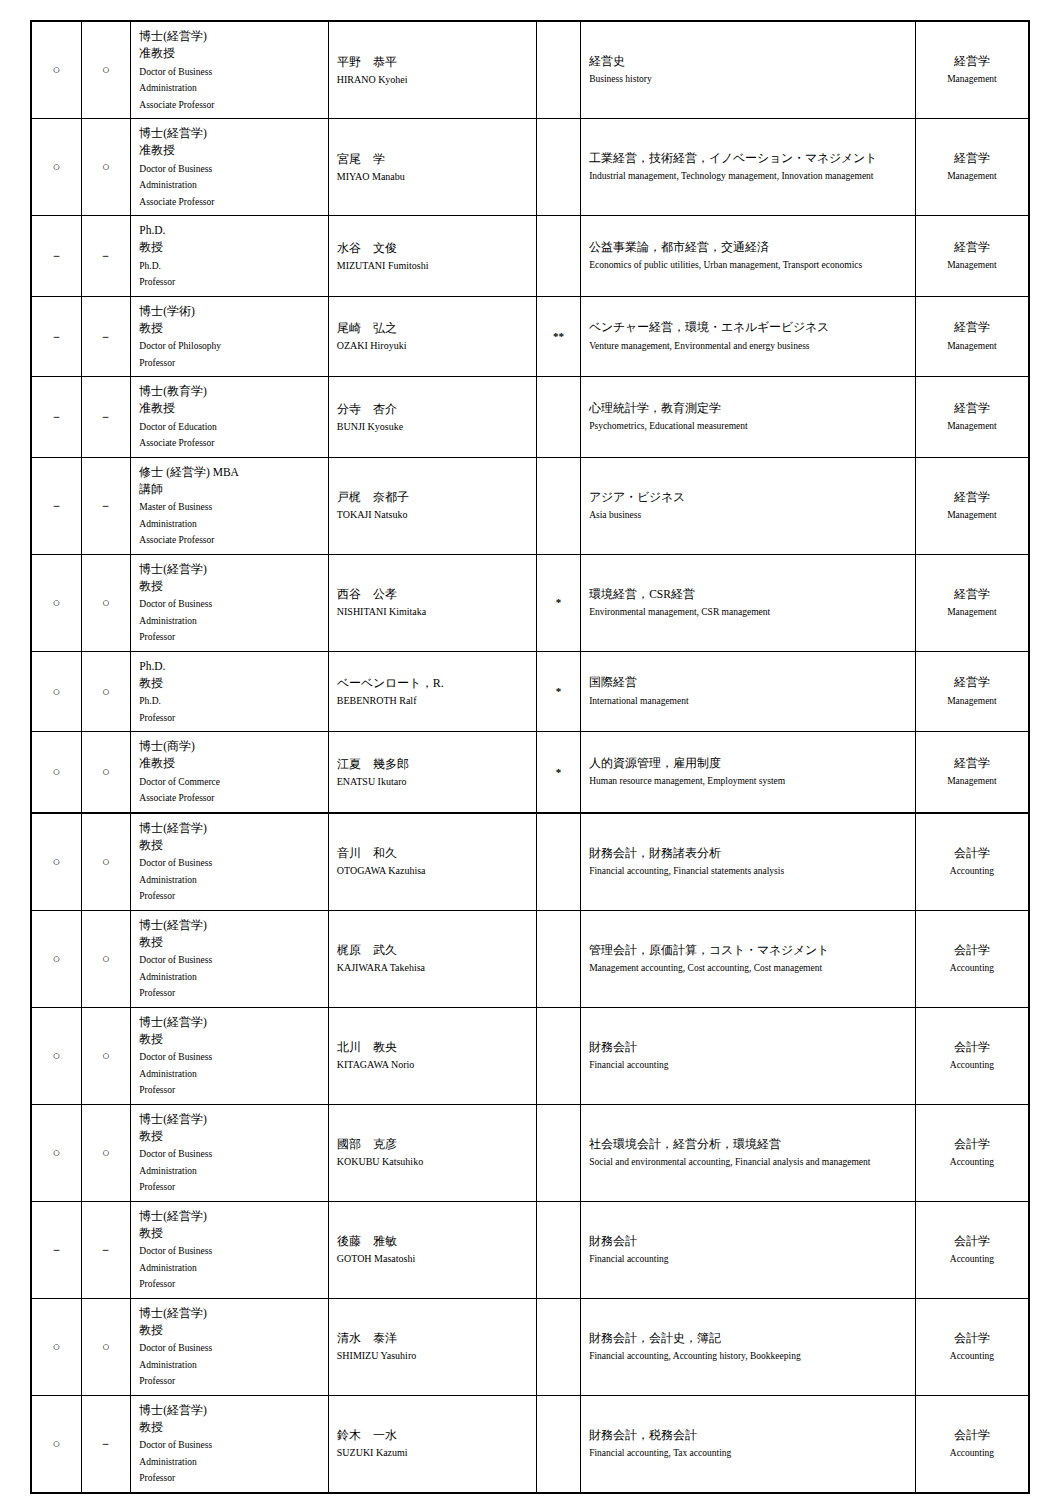| ○ | ○ | 博士(経営学) 准教授 Doctor of Business Administration Associate Professor | 平野 恭平 HIRANO Kyohei | | 経営史 Business history | 経営学 Management |
| ○ | ○ | 博士(経営学) 准教授 Doctor of Business Administration Associate Professor | 宮尾 学 MIYAO Manabu | | 工業経営，技術経営，イノベーション・マネジメント Industrial management, Technology management, Innovation management | 経営学 Management |
| － | － | Ph.D. 教授 Ph.D. Professor | 水谷 文俊 MIZUTANI Fumitoshi | | 公益事業論，都市経営，交通経済 Economics of public utilities, Urban management, Transport economics | 経営学 Management |
| － | － | 博士(学術) 教授 Doctor of Philosophy Professor | 尾崎 弘之 OZAKI Hiroyuki | ** | ベンチャー経営，環境・エネルギービジネス Venture management, Environmental and energy business | 経営学 Management |
| － | － | 博士(教育学) 准教授 Doctor of Education Associate Professor | 分寺 杏介 BUNJI Kyosuke | | 心理統計学，教育測定学 Psychometrics, Educational measurement | 経営学 Management |
| － | － | 修士 (経営学) MBA 講師 Master of Business Administration Associate Professor | 戸梶 奈都子 TOKAJI Natsuko | | アジア・ビジネス Asia business | 経営学 Management |
| ○ | ○ | 博士(経営学) 教授 Doctor of Business Administration Professor | 西谷 公孝 NISHITANI Kimitaka | * | 環境経営，CSR経営 Environmental management, CSR management | 経営学 Management |
| ○ | ○ | Ph.D. 教授 Ph.D. Professor | ベーベンロート，R. BEBENROTH Ralf | * | 国際経営 International management | 経営学 Management |
| ○ | ○ | 博士(商学) 准教授 Doctor of Commerce Associate Professor | 江夏 幾多郎 ENATSU Ikutaro | * | 人的資源管理，雇用制度 Human resource management, Employment system | 経営学 Management |
| ○ | ○ | 博士(経営学) 教授 Doctor of Business Administration Professor | 音川 和久 OTOGAWA Kazuhisa | | 財務会計，財務諸表分析 Financial accounting, Financial statements analysis | 会計学 Accounting |
| ○ | ○ | 博士(経営学) 教授 Doctor of Business Administration Professor | 梶原 武久 KAJIWARA Takehisa | | 管理会計，原価計算，コスト・マネジメント Management accounting, Cost accounting, Cost management | 会計学 Accounting |
| ○ | ○ | 博士(経営学) 教授 Doctor of Business Administration Professor | 北川 教央 KITAGAWA Norio | | 財務会計 Financial accounting | 会計学 Accounting |
| ○ | ○ | 博士(経営学) 教授 Doctor of Business Administration Professor | 國部 克彦 KOKUBU Katsuhiko | | 社会環境会計，経営分析，環境経営 Social and environmental accounting, Financial analysis and management | 会計学 Accounting |
| － | － | 博士(経営学) 教授 Doctor of Business Administration Professor | 後藤 雅敏 GOTOH Masatoshi | | 財務会計 Financial accounting | 会計学 Accounting |
| ○ | ○ | 博士(経営学) 教授 Doctor of Business Administration Professor | 清水 泰洋 SHIMIZU Yasuhiro | | 財務会計，会計史，簿記 Financial accounting, Accounting history, Bookkeeping | 会計学 Accounting |
| ○ | － | 博士(経営学) 教授 Doctor of Business Administration Professor | 鈴木 一水 SUZUKI Kazumi | | 財務会計，税務会計 Financial accounting, Tax accounting | 会計学 Accounting |